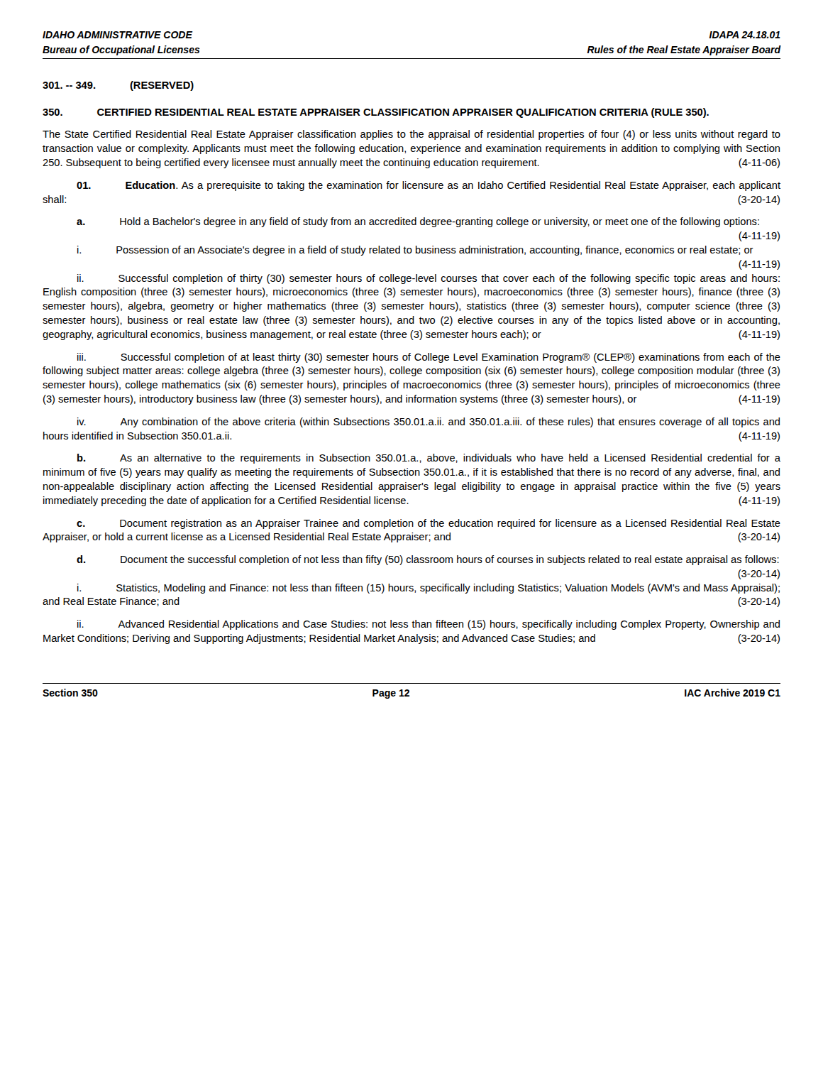IDAHO ADMINISTRATIVE CODE IDAPA 24.18.01
Bureau of Occupational Licenses Rules of the Real Estate Appraiser Board
301. -- 349. (RESERVED)
350. CERTIFIED RESIDENTIAL REAL ESTATE APPRAISER CLASSIFICATION APPRAISER QUALIFICATION CRITERIA (RULE 350).
The State Certified Residential Real Estate Appraiser classification applies to the appraisal of residential properties of four (4) or less units without regard to transaction value or complexity. Applicants must meet the following education, experience and examination requirements in addition to complying with Section 250. Subsequent to being certified every licensee must annually meet the continuing education requirement.(4-11-06)
01. Education. As a prerequisite to taking the examination for licensure as an Idaho Certified Residential Real Estate Appraiser, each applicant shall:(3-20-14)
a. Hold a Bachelor's degree in any field of study from an accredited degree-granting college or university, or meet one of the following options:(4-11-19)
i. Possession of an Associate's degree in a field of study related to business administration, accounting, finance, economics or real estate; or(4-11-19)
ii. Successful completion of thirty (30) semester hours of college-level courses that cover each of the following specific topic areas and hours: English composition (three (3) semester hours), microeconomics (three (3) semester hours), macroeconomics (three (3) semester hours), finance (three (3) semester hours), algebra, geometry or higher mathematics (three (3) semester hours), statistics (three (3) semester hours), computer science (three (3) semester hours), business or real estate law (three (3) semester hours), and two (2) elective courses in any of the topics listed above or in accounting, geography, agricultural economics, business management, or real estate (three (3) semester hours each); or(4-11-19)
iii. Successful completion of at least thirty (30) semester hours of College Level Examination Program® (CLEP®) examinations from each of the following subject matter areas: college algebra (three (3) semester hours), college composition (six (6) semester hours), college composition modular (three (3) semester hours), college mathematics (six (6) semester hours), principles of macroeconomics (three (3) semester hours), principles of microeconomics (three (3) semester hours), introductory business law (three (3) semester hours), and information systems (three (3) semester hours), or(4-11-19)
iv. Any combination of the above criteria (within Subsections 350.01.a.ii. and 350.01.a.iii. of these rules) that ensures coverage of all topics and hours identified in Subsection 350.01.a.ii.(4-11-19)
b. As an alternative to the requirements in Subsection 350.01.a., above, individuals who have held a Licensed Residential credential for a minimum of five (5) years may qualify as meeting the requirements of Subsection 350.01.a., if it is established that there is no record of any adverse, final, and non-appealable disciplinary action affecting the Licensed Residential appraiser's legal eligibility to engage in appraisal practice within the five (5) years immediately preceding the date of application for a Certified Residential license.(4-11-19)
c. Document registration as an Appraiser Trainee and completion of the education required for licensure as a Licensed Residential Real Estate Appraiser, or hold a current license as a Licensed Residential Real Estate Appraiser; and(3-20-14)
d. Document the successful completion of not less than fifty (50) classroom hours of courses in subjects related to real estate appraisal as follows:(3-20-14)
i. Statistics, Modeling and Finance: not less than fifteen (15) hours, specifically including Statistics; Valuation Models (AVM's and Mass Appraisal); and Real Estate Finance; and(3-20-14)
ii. Advanced Residential Applications and Case Studies: not less than fifteen (15) hours, specifically including Complex Property, Ownership and Market Conditions; Deriving and Supporting Adjustments; Residential Market Analysis; and Advanced Case Studies; and(3-20-14)
Section 350 Page 12 IAC Archive 2019 C1